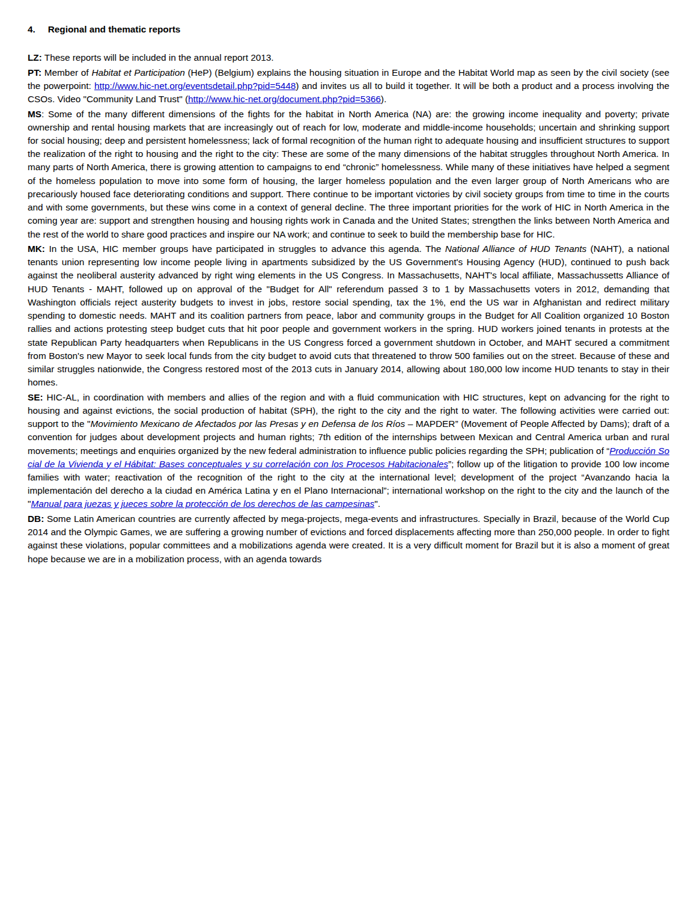4. Regional and thematic reports
LZ: These reports will be included in the annual report 2013.
PT: Member of Habitat et Participation (HeP) (Belgium) explains the housing situation in Europe and the Habitat World map as seen by the civil society (see the powerpoint: http://www.hic-net.org/eventsdetail.php?pid=5448) and invites us all to build it together. It will be both a product and a process involving the CSOs. Video "Community Land Trust" (http://www.hic-net.org/document.php?pid=5366).
MS: Some of the many different dimensions of the fights for the habitat in North America (NA) are: the growing income inequality and poverty; private ownership and rental housing markets that are increasingly out of reach for low, moderate and middle-income households; uncertain and shrinking support for social housing; deep and persistent homelessness; lack of formal recognition of the human right to adequate housing and insufficient structures to support the realization of the right to housing and the right to the city: These are some of the many dimensions of the habitat struggles throughout North America. In many parts of North America, there is growing attention to campaigns to end “chronic” homelessness. While many of these initiatives have helped a segment of the homeless population to move into some form of housing, the larger homeless population and the even larger group of North Americans who are precariously housed face deteriorating conditions and support. There continue to be important victories by civil society groups from time to time in the courts and with some governments, but these wins come in a context of general decline. The three important priorities for the work of HIC in North America in the coming year are: support and strengthen housing and housing rights work in Canada and the United States; strengthen the links between North America and the rest of the world to share good practices and inspire our NA work; and continue to seek to build the membership base for HIC.
MK: In the USA, HIC member groups have participated in struggles to advance this agenda. The National Alliance of HUD Tenants (NAHT), a national tenants union representing low income people living in apartments subsidized by the US Government's Housing Agency (HUD), continued to push back against the neoliberal austerity advanced by right wing elements in the US Congress. In Massachusetts, NAHT's local affiliate, Massachussetts Alliance of HUD Tenants - MAHT, followed up on approval of the "Budget for All" referendum passed 3 to 1 by Massachusetts voters in 2012, demanding that Washington officials reject austerity budgets to invest in jobs, restore social spending, tax the 1%, end the US war in Afghanistan and redirect military spending to domestic needs. MAHT and its coalition partners from peace, labor and community groups in the Budget for All Coalition organized 10 Boston rallies and actions protesting steep budget cuts that hit poor people and government workers in the spring. HUD workers joined tenants in protests at the state Republican Party headquarters when Republicans in the US Congress forced a government shutdown in October, and MAHT secured a commitment from Boston's new Mayor to seek local funds from the city budget to avoid cuts that threatened to throw 500 families out on the street. Because of these and similar struggles nationwide, the Congress restored most of the 2013 cuts in January 2014, allowing about 180,000 low income HUD tenants to stay in their homes.
SE: HIC-AL, in coordination with members and allies of the region and with a fluid communication with HIC structures, kept on advancing for the right to housing and against evictions, the social production of habitat (SPH), the right to the city and the right to water. The following activities were carried out: support to the "Movimiento Mexicano de Afectados por las Presas y en Defensa de los Ríos – MAPDER” (Movement of People Affected by Dams); draft of a convention for judges about development projects and human rights; 7th edition of the internships between Mexican and Central America urban and rural movements; meetings and enquiries organized by the new federal administration to influence public policies regarding the SPH; publication of “Producción Social de la Vivienda y el Hábitat: Bases conceptuales y su correlación con los Procesos Habitacionales”; follow up of the litigation to provide 100 low income families with water; reactivation of the recognition of the right to the city at the international level; development of the project “Avanzando hacia la implementación del derecho a la ciudad en América Latina y en el Plano Internacional”; international workshop on the right to the city and the launch of the "Manual para juezas y jueces sobre la protección de los derechos de las campesinas".
DB: Some Latin American countries are currently affected by mega-projects, mega-events and infrastructures. Specially in Brazil, because of the World Cup 2014 and the Olympic Games, we are suffering a growing number of evictions and forced displacements affecting more than 250,000 people. In order to fight against these violations, popular committees and a mobilizations agenda were created. It is a very difficult moment for Brazil but it is also a moment of great hope because we are in a mobilization process, with an agenda towards